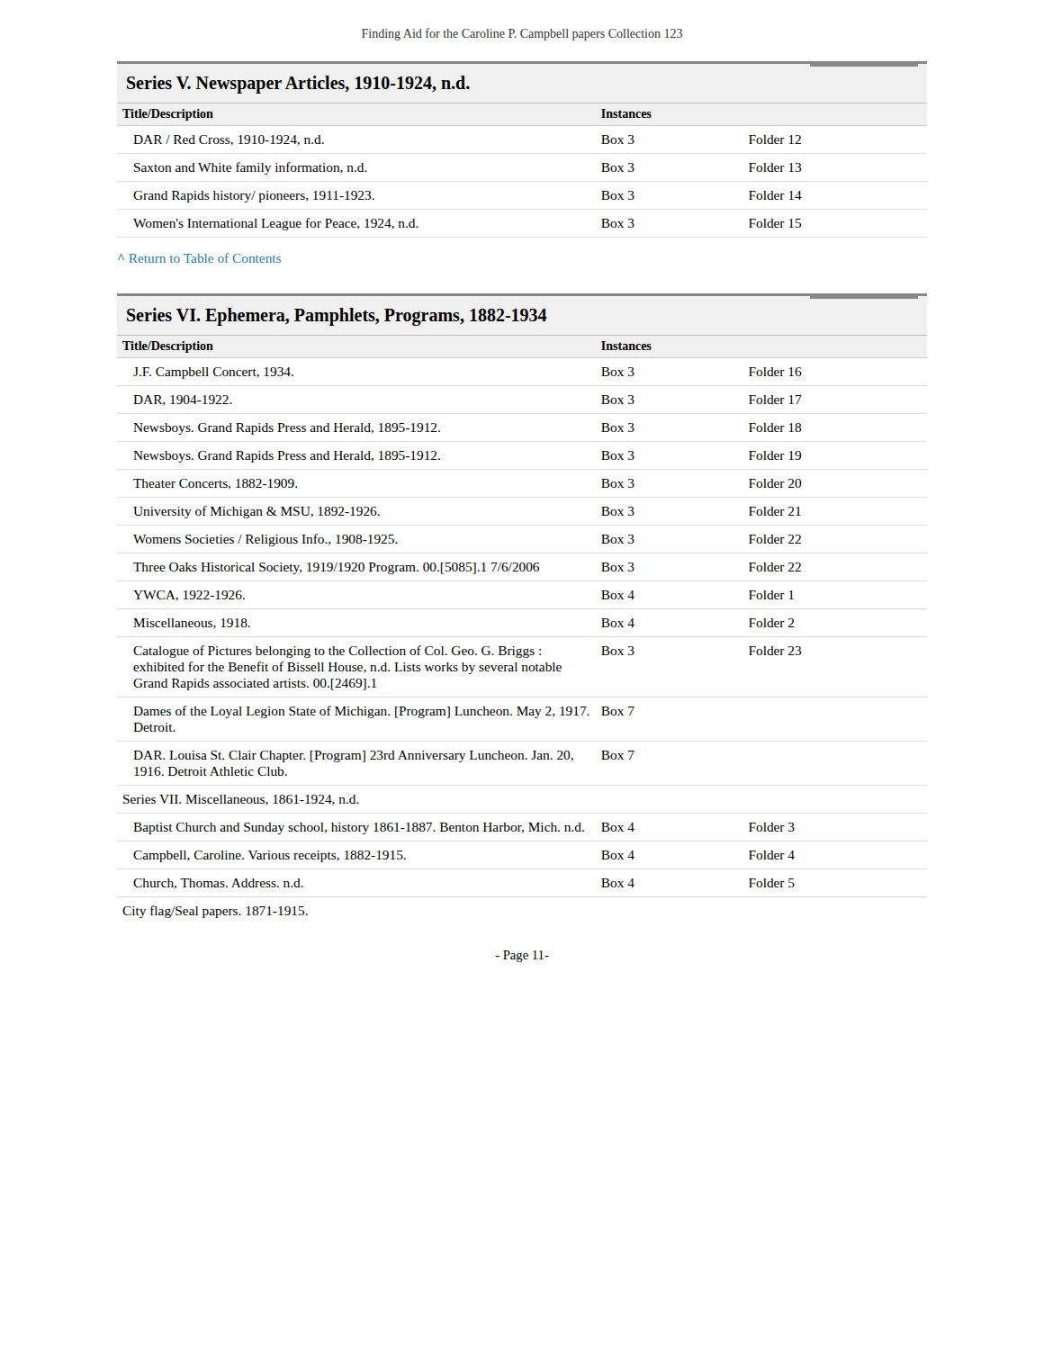Finding Aid for the Caroline P. Campbell papers Collection 123
Series V. Newspaper Articles, 1910-1924, n.d.
| Title/Description | Instances |
| --- | --- |
| DAR / Red Cross, 1910-1924, n.d. | Box 3 | Folder 12 |
| Saxton and White family information, n.d. | Box 3 | Folder 13 |
| Grand Rapids history/ pioneers, 1911-1923. | Box 3 | Folder 14 |
| Women's International League for Peace, 1924, n.d. | Box 3 | Folder 15 |
^ Return to Table of Contents
Series VI. Ephemera, Pamphlets, Programs, 1882-1934
| Title/Description | Instances |
| --- | --- |
| J.F. Campbell Concert, 1934. | Box 3 | Folder 16 |
| DAR, 1904-1922. | Box 3 | Folder 17 |
| Newsboys. Grand Rapids Press and Herald, 1895-1912. | Box 3 | Folder 18 |
| Newsboys. Grand Rapids Press and Herald, 1895-1912. | Box 3 | Folder 19 |
| Theater Concerts, 1882-1909. | Box 3 | Folder 20 |
| University of Michigan & MSU, 1892-1926. | Box 3 | Folder 21 |
| Womens Societies / Religious Info., 1908-1925. | Box 3 | Folder 22 |
| Three Oaks Historical Society, 1919/1920 Program. 00.[5085].1 7/6/2006 | Box 3 | Folder 22 |
| YWCA, 1922-1926. | Box 4 | Folder 1 |
| Miscellaneous, 1918. | Box 4 | Folder 2 |
| Catalogue of Pictures belonging to the Collection of Col. Geo. G. Briggs : exhibited for the Benefit of Bissell House, n.d. Lists works by several notable Grand Rapids associated artists. 00.[2469].1 | Box 3 | Folder 23 |
| Dames of the Loyal Legion State of Michigan. [Program] Luncheon. May 2, 1917. Detroit. | Box 7 | |
| DAR. Louisa St. Clair Chapter. [Program] 23rd Anniversary Luncheon. Jan. 20, 1916. Detroit Athletic Club. | Box 7 | |
| Series VII. Miscellaneous, 1861-1924, n.d. | | |
| Baptist Church and Sunday school, history 1861-1887. Benton Harbor, Mich. n.d. | Box 4 | Folder 3 |
| Campbell, Caroline. Various receipts, 1882-1915. | Box 4 | Folder 4 |
| Church, Thomas. Address. n.d. | Box 4 | Folder 5 |
| City flag/Seal papers. 1871-1915. | | |
- Page 11-